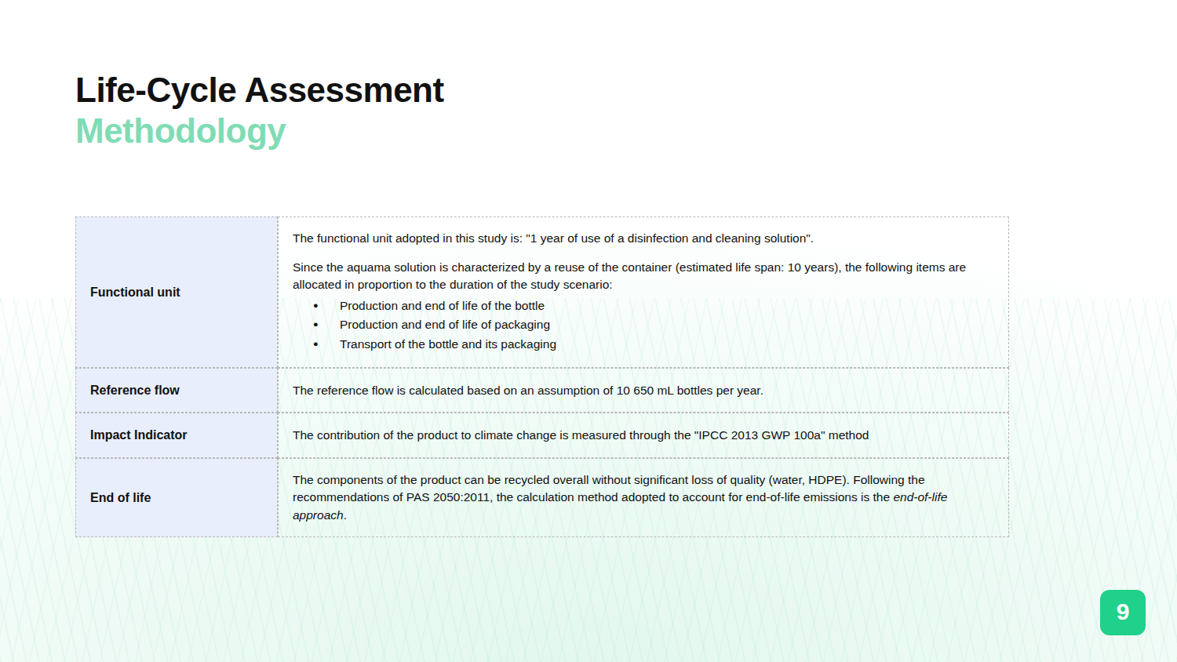Life-Cycle AssessmentMethodology
| Functional unit | The functional unit adopted in this study is: "1 year of use of a disinfection and cleaning solution". Since the aquama solution is characterized by a reuse of the container (estimated life span: 10 years), the following items are allocated in proportion to the duration of the study scenario: Production and end of life of the bottle Production and end of life of packaging Transport of the bottle and its packaging |
| Reference flow | The reference flow is calculated based on an assumption of 10 650 mL bottles per year. |
| Impact Indicator | The contribution of the product to climate change is measured through the "IPCC 2013 GWP 100a" method |
| End of life | The components of the product can be recycled overall without significant loss of quality (water, HDPE). Following the recommendations of PAS 2050:2011, the calculation method adopted to account for end-of-life emissions is the end-of-life approach . |
9